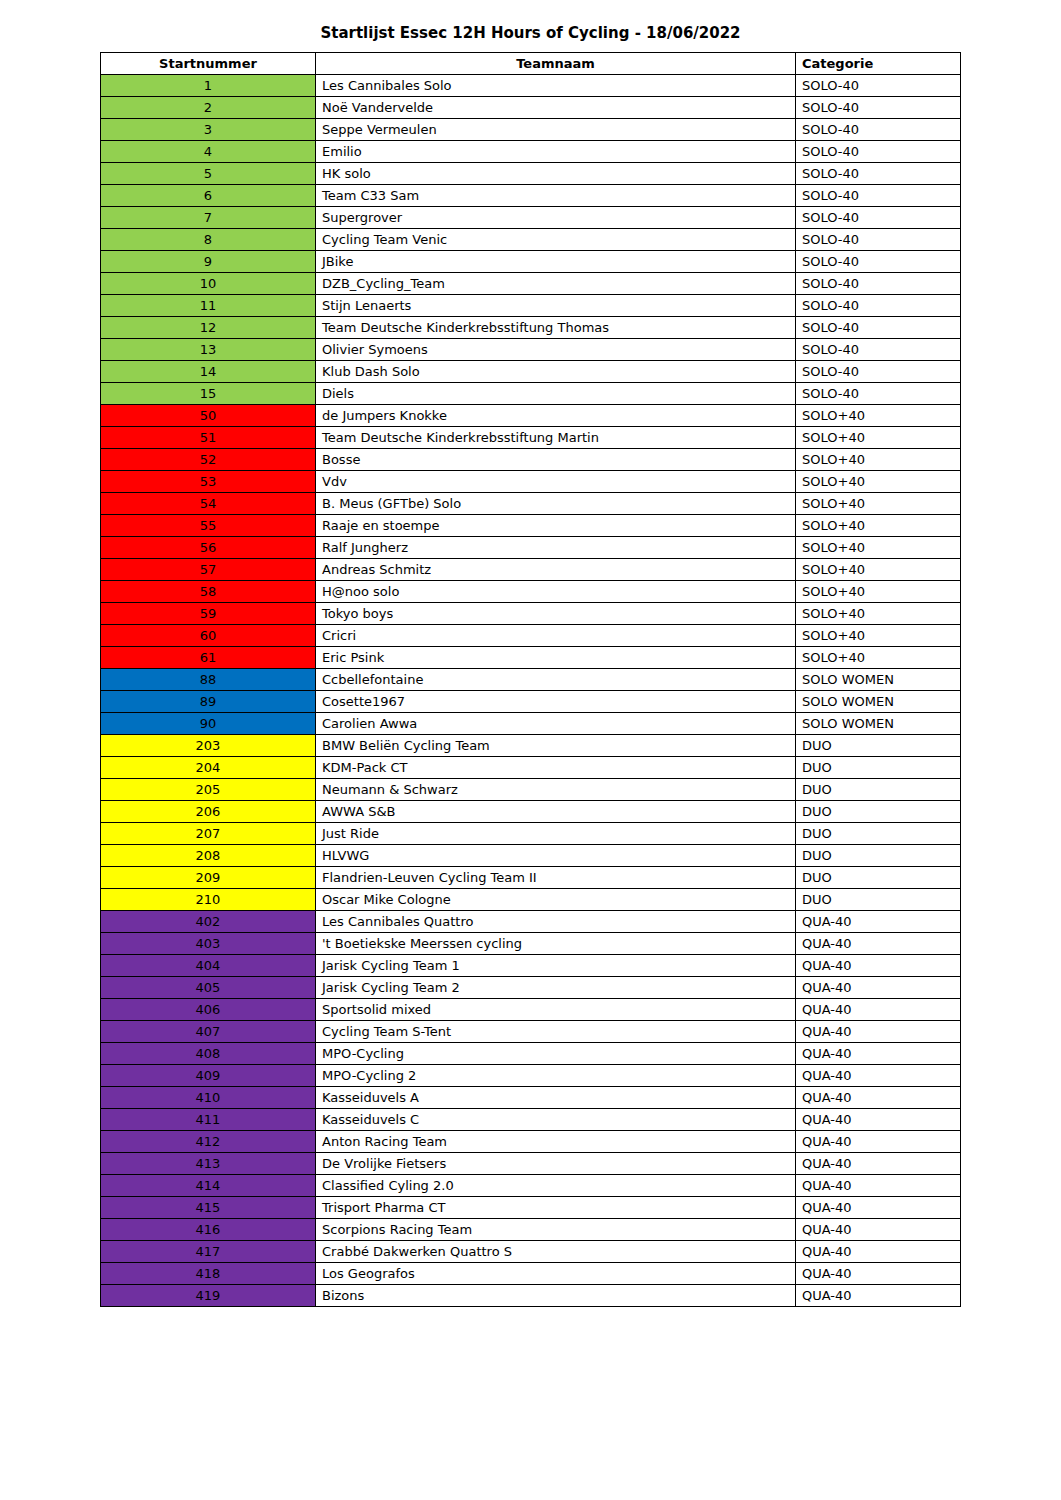Startlijst Essec 12H Hours of Cycling - 18/06/2022
| Startnummer | Teamnaam | Categorie |
| --- | --- | --- |
| 1 | Les Cannibales Solo | SOLO-40 |
| 2 | Noë Vandervelde | SOLO-40 |
| 3 | Seppe Vermeulen | SOLO-40 |
| 4 | Emilio | SOLO-40 |
| 5 | HK solo | SOLO-40 |
| 6 | Team C33 Sam | SOLO-40 |
| 7 | Supergrover | SOLO-40 |
| 8 | Cycling Team Venic | SOLO-40 |
| 9 | JBike | SOLO-40 |
| 10 | DZB_Cycling_Team | SOLO-40 |
| 11 | Stijn Lenaerts | SOLO-40 |
| 12 | Team Deutsche Kinderkrebsstiftung Thomas | SOLO-40 |
| 13 | Olivier Symoens | SOLO-40 |
| 14 | Klub Dash Solo | SOLO-40 |
| 15 | Diels | SOLO-40 |
| 50 | de Jumpers Knokke | SOLO+40 |
| 51 | Team Deutsche Kinderkrebsstiftung Martin | SOLO+40 |
| 52 | Bosse | SOLO+40 |
| 53 | Vdv | SOLO+40 |
| 54 | B. Meus (GFTbe) Solo | SOLO+40 |
| 55 | Raaje en stoempe | SOLO+40 |
| 56 | Ralf Jungherz | SOLO+40 |
| 57 | Andreas Schmitz | SOLO+40 |
| 58 | H@noo solo | SOLO+40 |
| 59 | Tokyo boys | SOLO+40 |
| 60 | Cricri | SOLO+40 |
| 61 | Eric Psink | SOLO+40 |
| 88 | Ccbellefontaine | SOLO WOMEN |
| 89 | Cosette1967 | SOLO WOMEN |
| 90 | Carolien Awwa | SOLO WOMEN |
| 203 | BMW Beliën Cycling Team | DUO |
| 204 | KDM-Pack CT | DUO |
| 205 | Neumann & Schwarz | DUO |
| 206 | AWWA S&B | DUO |
| 207 | Just Ride | DUO |
| 208 | HLVWG | DUO |
| 209 | Flandrien-Leuven Cycling Team II | DUO |
| 210 | Oscar Mike Cologne | DUO |
| 402 | Les Cannibales Quattro | QUA-40 |
| 403 | 't Boetiekske Meerssen cycling | QUA-40 |
| 404 | Jarisk Cycling Team 1 | QUA-40 |
| 405 | Jarisk Cycling Team 2 | QUA-40 |
| 406 | Sportsolid mixed | QUA-40 |
| 407 | Cycling Team S-Tent | QUA-40 |
| 408 | MPO-Cycling | QUA-40 |
| 409 | MPO-Cycling 2 | QUA-40 |
| 410 | Kasseiduvels A | QUA-40 |
| 411 | Kasseiduvels C | QUA-40 |
| 412 | Anton Racing Team | QUA-40 |
| 413 | De Vrolijke Fietsers | QUA-40 |
| 414 | Classified Cyling 2.0 | QUA-40 |
| 415 | Trisport Pharma CT | QUA-40 |
| 416 | Scorpions Racing Team | QUA-40 |
| 417 | Crabbé Dakwerken Quattro S | QUA-40 |
| 418 | Los Geografos | QUA-40 |
| 419 | Bizons | QUA-40 |